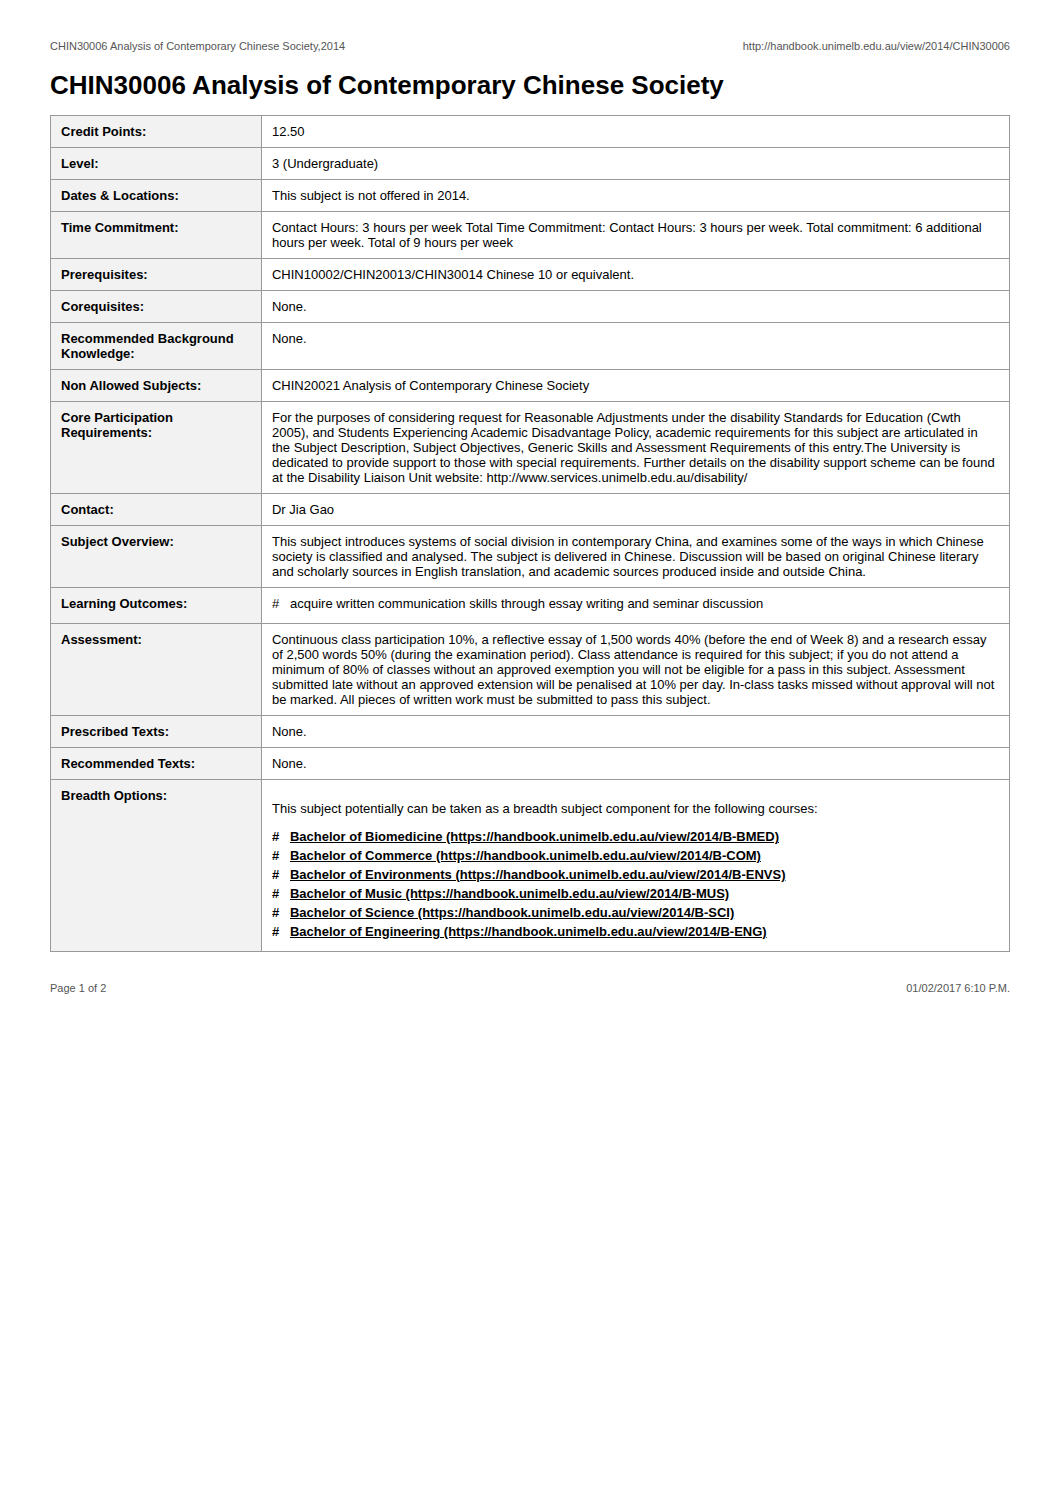CHIN30006 Analysis of Contemporary Chinese Society,2014 http://handbook.unimelb.edu.au/view/2014/CHIN30006
CHIN30006 Analysis of Contemporary Chinese Society
| Credit Points: | 12.50 |
| Level: | 3 (Undergraduate) |
| Dates & Locations: | This subject is not offered in 2014. |
| Time Commitment: | Contact Hours: 3 hours per week Total Time Commitment: Contact Hours: 3 hours per week. Total commitment: 6 additional hours per week. Total of 9 hours per week |
| Prerequisites: | CHIN10002/CHIN20013/CHIN30014 Chinese 10 or equivalent. |
| Corequisites: | None. |
| Recommended Background Knowledge: | None. |
| Non Allowed Subjects: | CHIN20021 Analysis of Contemporary Chinese Society |
| Core Participation Requirements: | For the purposes of considering request for Reasonable Adjustments under the disability Standards for Education (Cwth 2005), and Students Experiencing Academic Disadvantage Policy, academic requirements for this subject are articulated in the Subject Description, Subject Objectives, Generic Skills and Assessment Requirements of this entry.The University is dedicated to provide support to those with special requirements. Further details on the disability support scheme can be found at the Disability Liaison Unit website: http://www.services.unimelb.edu.au/disability/ |
| Contact: | Dr Jia Gao |
| Subject Overview: | This subject introduces systems of social division in contemporary China, and examines some of the ways in which Chinese society is classified and analysed. The subject is delivered in Chinese. Discussion will be based on original Chinese literary and scholarly sources in English translation, and academic sources produced inside and outside China. |
| Learning Outcomes: | acquire written communication skills through essay writing and seminar discussion |
| Assessment: | Continuous class participation 10%, a reflective essay of 1,500 words 40% (before the end of Week 8) and a research essay of 2,500 words 50% (during the examination period). Class attendance is required for this subject; if you do not attend a minimum of 80% of classes without an approved exemption you will not be eligible for a pass in this subject. Assessment submitted late without an approved extension will be penalised at 10% per day. In-class tasks missed without approval will not be marked. All pieces of written work must be submitted to pass this subject. |
| Prescribed Texts: | None. |
| Recommended Texts: | None. |
| Breadth Options: | This subject potentially can be taken as a breadth subject component for the following courses: Bachelor of Biomedicine (https://handbook.unimelb.edu.au/view/2014/B-BMED) Bachelor of Commerce (https://handbook.unimelb.edu.au/view/2014/B-COM) Bachelor of Environments (https://handbook.unimelb.edu.au/view/2014/B-ENVS) Bachelor of Music (https://handbook.unimelb.edu.au/view/2014/B-MUS) Bachelor of Science (https://handbook.unimelb.edu.au/view/2014/B-SCI) Bachelor of Engineering (https://handbook.unimelb.edu.au/view/2014/B-ENG) |
Page 1 of 2 01/02/2017 6:10 P.M.